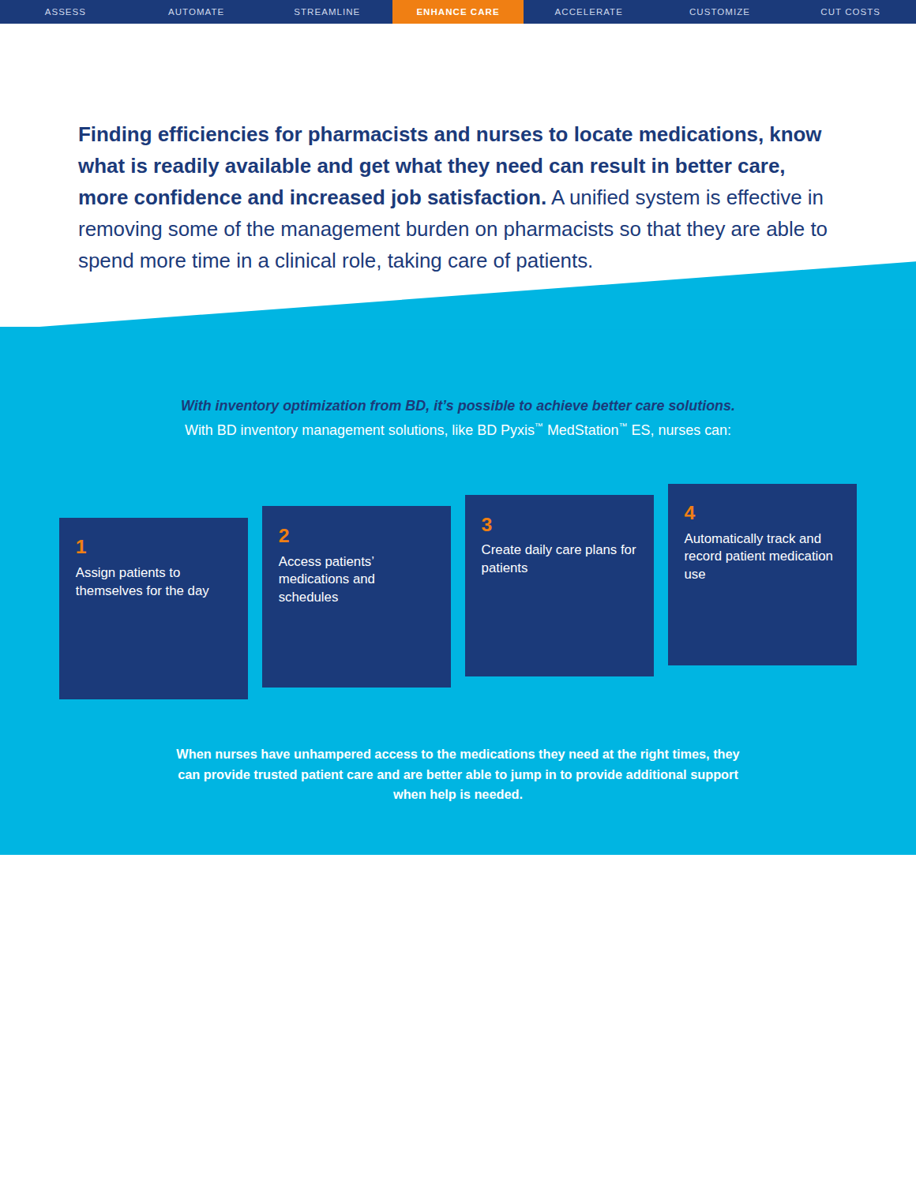Assess Automate Streamline Enhance Care Accelerate Customize Cut Costs
Finding efficiencies for pharmacists and nurses to locate medications, know what is readily available and get what they need can result in better care, more confidence and increased job satisfaction. A unified system is effective in removing some of the management burden on pharmacists so that they are able to spend more time in a clinical role, taking care of patients.
With inventory optimization from BD, it’s possible to achieve better care solutions.
With BD inventory management solutions, like BD Pyxis™ MedStation™ ES, nurses can:
1
Assign patients to themselves for the day
2
Access patients’ medications and schedules
3
Create daily care plans for patients
4
Automatically track and record patient medication use
When nurses have unhampered access to the medications they need at the right times, they can provide trusted patient care and are better able to jump in to provide additional support when help is needed.